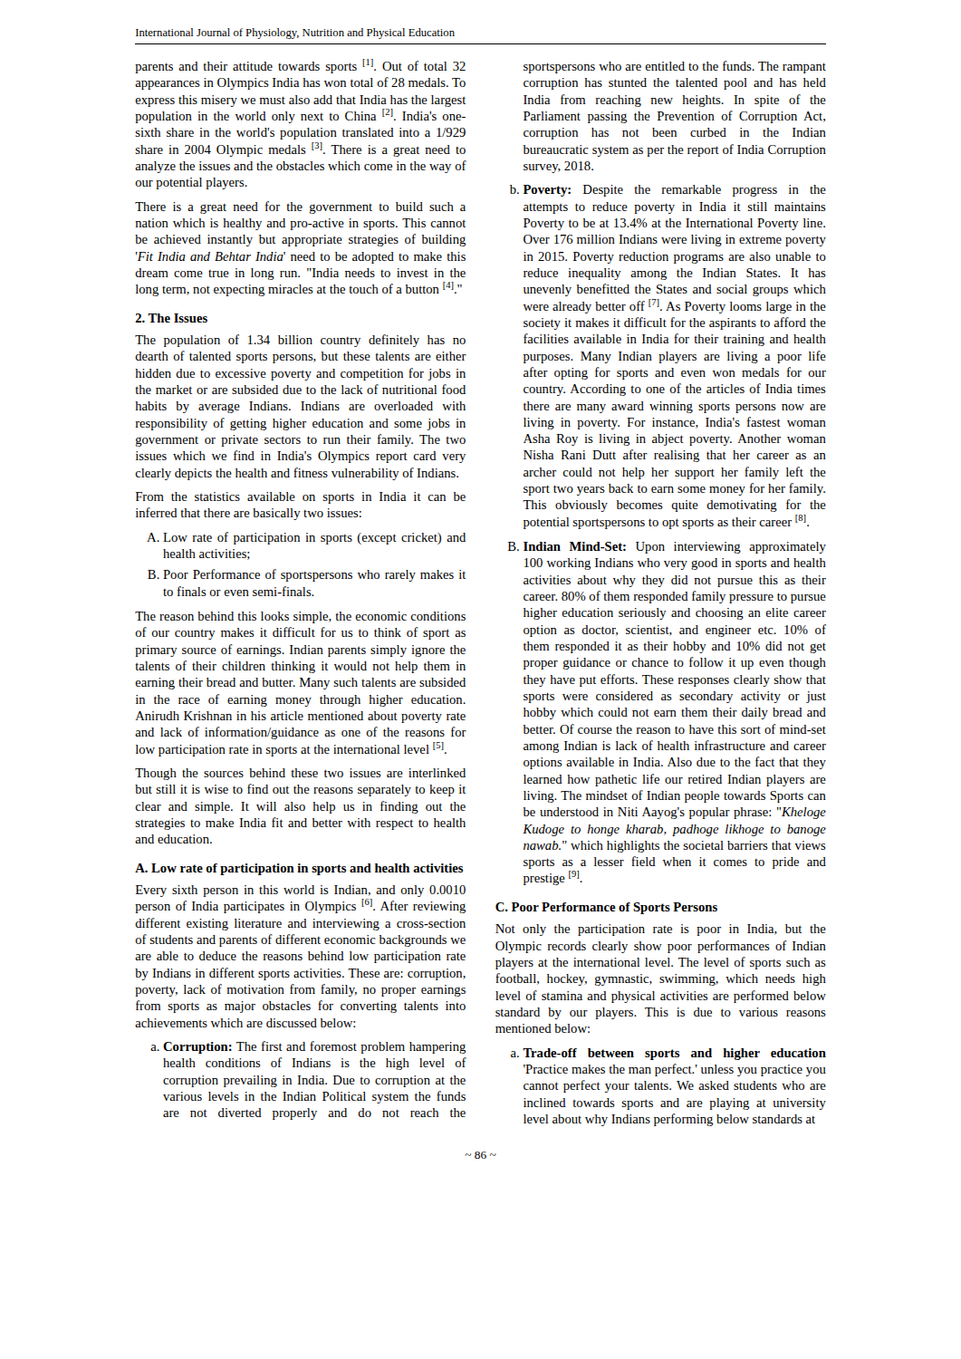International Journal of Physiology, Nutrition and Physical Education
parents and their attitude towards sports [1]. Out of total 32 appearances in Olympics India has won total of 28 medals. To express this misery we must also add that India has the largest population in the world only next to China [2]. India's one-sixth share in the world's population translated into a 1/929 share in 2004 Olympic medals [3]. There is a great need to analyze the issues and the obstacles which come in the way of our potential players.
There is a great need for the government to build such a nation which is healthy and pro-active in sports. This cannot be achieved instantly but appropriate strategies of building 'Fit India and Behtar India' need to be adopted to make this dream come true in long run. "India needs to invest in the long term, not expecting miracles at the touch of a button [4]."
2. The Issues
The population of 1.34 billion country definitely has no dearth of talented sports persons, but these talents are either hidden due to excessive poverty and competition for jobs in the market or are subsided due to the lack of nutritional food habits by average Indians. Indians are overloaded with responsibility of getting higher education and some jobs in government or private sectors to run their family. The two issues which we find in India's Olympics report card very clearly depicts the health and fitness vulnerability of Indians.
From the statistics available on sports in India it can be inferred that there are basically two issues:
Low rate of participation in sports (except cricket) and health activities;
Poor Performance of sportspersons who rarely makes it to finals or even semi-finals.
The reason behind this looks simple, the economic conditions of our country makes it difficult for us to think of sport as primary source of earnings. Indian parents simply ignore the talents of their children thinking it would not help them in earning their bread and butter. Many such talents are subsided in the race of earning money through higher education. Anirudh Krishnan in his article mentioned about poverty rate and lack of information/guidance as one of the reasons for low participation rate in sports at the international level [5].
Though the sources behind these two issues are interlinked but still it is wise to find out the reasons separately to keep it clear and simple. It will also help us in finding out the strategies to make India fit and better with respect to health and education.
A. Low rate of participation in sports and health activities
Every sixth person in this world is Indian, and only 0.0010 person of India participates in Olympics [6]. After reviewing different existing literature and interviewing a cross-section of students and parents of different economic backgrounds we are able to deduce the reasons behind low participation rate by Indians in different sports activities. These are: corruption, poverty, lack of motivation from family, no proper earnings from sports as major obstacles for converting talents into achievements which are discussed below:
Corruption: The first and foremost problem hampering health conditions of Indians is the high level of corruption prevailing in India. Due to corruption at the various levels in the Indian Political system the funds are not diverted properly and do not reach the sportspersons who are entitled to the funds. The rampant corruption has stunted the talented pool and has held India from reaching new heights. In spite of the Parliament passing the Prevention of Corruption Act, corruption has not been curbed in the Indian bureaucratic system as per the report of India Corruption survey, 2018.
Poverty: Despite the remarkable progress in the attempts to reduce poverty in India it still maintains Poverty to be at 13.4% at the International Poverty line. Over 176 million Indians were living in extreme poverty in 2015. Poverty reduction programs are also unable to reduce inequality among the Indian States. It has unevenly benefitted the States and social groups which were already better off [7]. As Poverty looms large in the society it makes it difficult for the aspirants to afford the facilities available in India for their training and health purposes. Many Indian players are living a poor life after opting for sports and even won medals for our country. According to one of the articles of India times there are many award winning sports persons now are living in poverty. For instance, India's fastest woman Asha Roy is living in abject poverty. Another woman Nisha Rani Dutt after realising that her career as an archer could not help her support her family left the sport two years back to earn some money for her family. This obviously becomes quite demotivating for the potential sportspersons to opt sports as their career [8].
Indian Mind-Set: Upon interviewing approximately 100 working Indians who very good in sports and health activities about why they did not pursue this as their career. 80% of them responded family pressure to pursue higher education seriously and choosing an elite career option as doctor, scientist, and engineer etc. 10% of them responded it as their hobby and 10% did not get proper guidance or chance to follow it up even though they have put efforts. These responses clearly show that sports were considered as secondary activity or just hobby which could not earn them their daily bread and better. Of course the reason to have this sort of mind-set among Indian is lack of health infrastructure and career options available in India. Also due to the fact that they learned how pathetic life our retired Indian players are living. The mindset of Indian people towards Sports can be understood in Niti Aayog's popular phrase: "Kheloge Kudoge to honge kharab, padhoge likhoge to banoge nawab." which highlights the societal barriers that views sports as a lesser field when it comes to pride and prestige [9].
C. Poor Performance of Sports Persons
Not only the participation rate is poor in India, but the Olympic records clearly show poor performances of Indian players at the international level. The level of sports such as football, hockey, gymnastic, swimming, which needs high level of stamina and physical activities are performed below standard by our players. This is due to various reasons mentioned below:
Trade-off between sports and higher education 'Practice makes the man perfect.' unless you practice you cannot perfect your talents. We asked students who are inclined towards sports and are playing at university level about why Indians performing below standards at
~ 86 ~